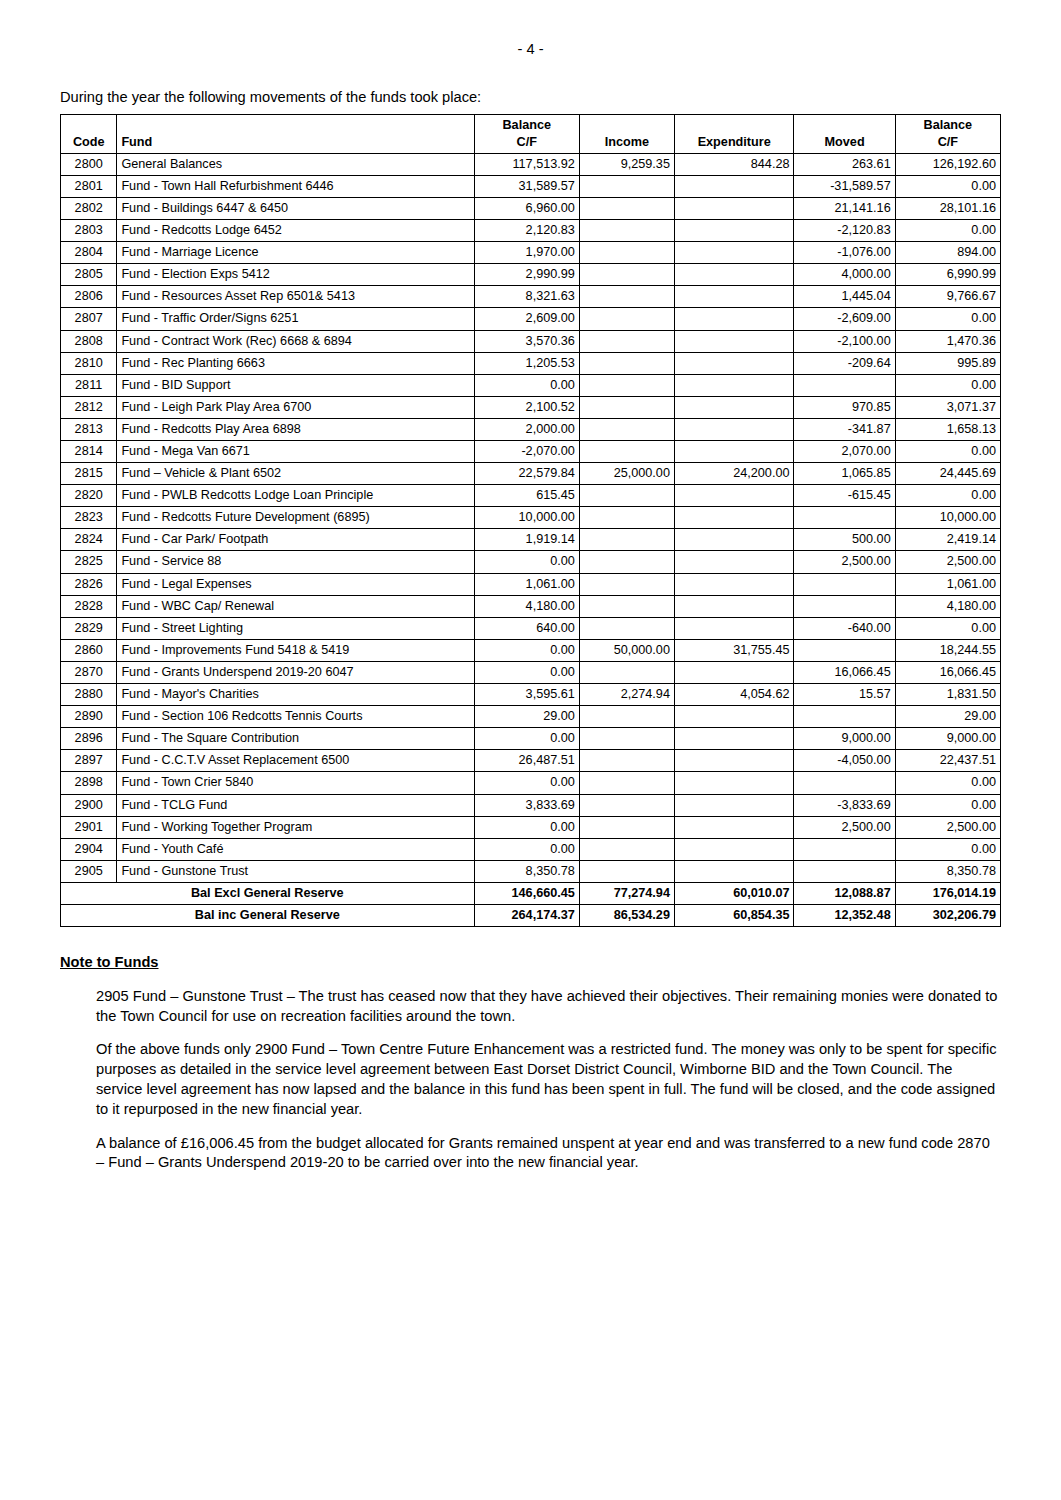- 4 -
During the year the following movements of the funds took place:
| Code | Fund | Balance C/F | Income | Expenditure | Moved | Balance C/F |
| --- | --- | --- | --- | --- | --- | --- |
| 2800 | General Balances | 117,513.92 | 9,259.35 | 844.28 | 263.61 | 126,192.60 |
| 2801 | Fund - Town Hall Refurbishment 6446 | 31,589.57 | | | -31,589.57 | 0.00 |
| 2802 | Fund - Buildings 6447 & 6450 | 6,960.00 | | | 21,141.16 | 28,101.16 |
| 2803 | Fund - Redcotts Lodge 6452 | 2,120.83 | | | -2,120.83 | 0.00 |
| 2804 | Fund - Marriage Licence | 1,970.00 | | | -1,076.00 | 894.00 |
| 2805 | Fund - Election Exps 5412 | 2,990.99 | | | 4,000.00 | 6,990.99 |
| 2806 | Fund - Resources Asset Rep 6501& 5413 | 8,321.63 | | | 1,445.04 | 9,766.67 |
| 2807 | Fund - Traffic Order/Signs 6251 | 2,609.00 | | | -2,609.00 | 0.00 |
| 2808 | Fund - Contract Work (Rec) 6668 & 6894 | 3,570.36 | | | -2,100.00 | 1,470.36 |
| 2810 | Fund - Rec Planting 6663 | 1,205.53 | | | -209.64 | 995.89 |
| 2811 | Fund - BID Support | 0.00 | | | | 0.00 |
| 2812 | Fund - Leigh Park Play Area 6700 | 2,100.52 | | | 970.85 | 3,071.37 |
| 2813 | Fund - Redcotts Play Area 6898 | 2,000.00 | | | -341.87 | 1,658.13 |
| 2814 | Fund - Mega Van 6671 | -2,070.00 | | | 2,070.00 | 0.00 |
| 2815 | Fund – Vehicle & Plant 6502 | 22,579.84 | 25,000.00 | 24,200.00 | 1,065.85 | 24,445.69 |
| 2820 | Fund - PWLB Redcotts Lodge Loan Principle | 615.45 | | | -615.45 | 0.00 |
| 2823 | Fund - Redcotts Future Development (6895) | 10,000.00 | | | | 10,000.00 |
| 2824 | Fund - Car Park/ Footpath | 1,919.14 | | | 500.00 | 2,419.14 |
| 2825 | Fund - Service 88 | 0.00 | | | 2,500.00 | 2,500.00 |
| 2826 | Fund - Legal Expenses | 1,061.00 | | | | 1,061.00 |
| 2828 | Fund - WBC Cap/ Renewal | 4,180.00 | | | | 4,180.00 |
| 2829 | Fund - Street Lighting | 640.00 | | | -640.00 | 0.00 |
| 2860 | Fund - Improvements Fund 5418 & 5419 | 0.00 | 50,000.00 | 31,755.45 | | 18,244.55 |
| 2870 | Fund - Grants Underspend 2019-20 6047 | 0.00 | | | 16,066.45 | 16,066.45 |
| 2880 | Fund - Mayor's Charities | 3,595.61 | 2,274.94 | 4,054.62 | 15.57 | 1,831.50 |
| 2890 | Fund - Section 106 Redcotts Tennis Courts | 29.00 | | | | 29.00 |
| 2896 | Fund - The Square Contribution | 0.00 | | | 9,000.00 | 9,000.00 |
| 2897 | Fund - C.C.T.V Asset Replacement 6500 | 26,487.51 | | | -4,050.00 | 22,437.51 |
| 2898 | Fund - Town Crier 5840 | 0.00 | | | | 0.00 |
| 2900 | Fund - TCLG Fund | 3,833.69 | | | -3,833.69 | 0.00 |
| 2901 | Fund - Working Together Program | 0.00 | | | 2,500.00 | 2,500.00 |
| 2904 | Fund - Youth Café | 0.00 | | | | 0.00 |
| 2905 | Fund - Gunstone Trust | 8,350.78 | | | | 8,350.78 |
| Bal Excl General Reserve | 146,660.45 | 77,274.94 | 60,010.07 | 12,088.87 | 176,014.19 |
| Bal inc General Reserve | 264,174.37 | 86,534.29 | 60,854.35 | 12,352.48 | 302,206.79 |
Note to Funds
2905 Fund – Gunstone Trust – The trust has ceased now that they have achieved their objectives. Their remaining monies were donated to the Town Council for use on recreation facilities around the town.
Of the above funds only 2900 Fund – Town Centre Future Enhancement was a restricted fund. The money was only to be spent for specific purposes as detailed in the service level agreement between East Dorset District Council, Wimborne BID and the Town Council. The service level agreement has now lapsed and the balance in this fund has been spent in full. The fund will be closed, and the code assigned to it repurposed in the new financial year.
A balance of £16,006.45 from the budget allocated for Grants remained unspent at year end and was transferred to a new fund code 2870 – Fund – Grants Underspend 2019-20 to be carried over into the new financial year.